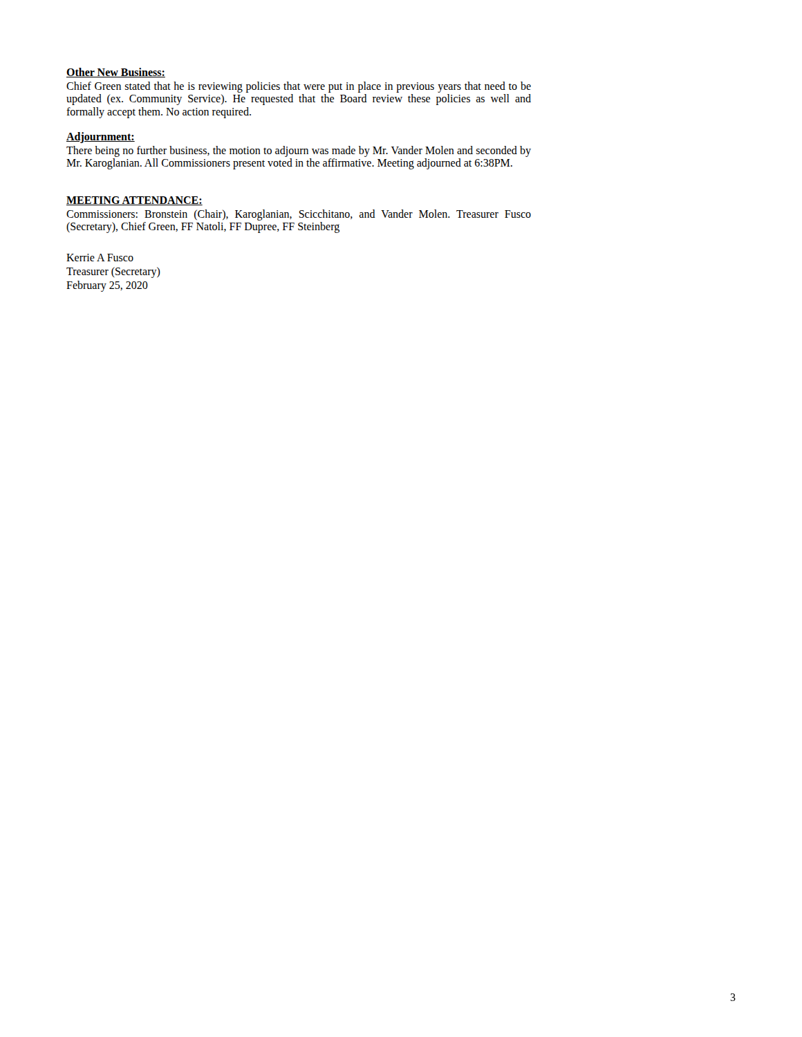Other New Business:
Chief Green stated that he is reviewing policies that were put in place in previous years that need to be updated (ex. Community Service). He requested that the Board review these policies as well and formally accept them. No action required.
Adjournment:
There being no further business, the motion to adjourn was made by Mr. Vander Molen and seconded by Mr. Karoglanian. All Commissioners present voted in the affirmative. Meeting adjourned at 6:38PM.
MEETING ATTENDANCE:
Commissioners: Bronstein (Chair), Karoglanian, Scicchitano, and Vander Molen. Treasurer Fusco (Secretary), Chief Green, FF Natoli, FF Dupree, FF Steinberg
Kerrie A Fusco
Treasurer (Secretary)
February 25, 2020
3